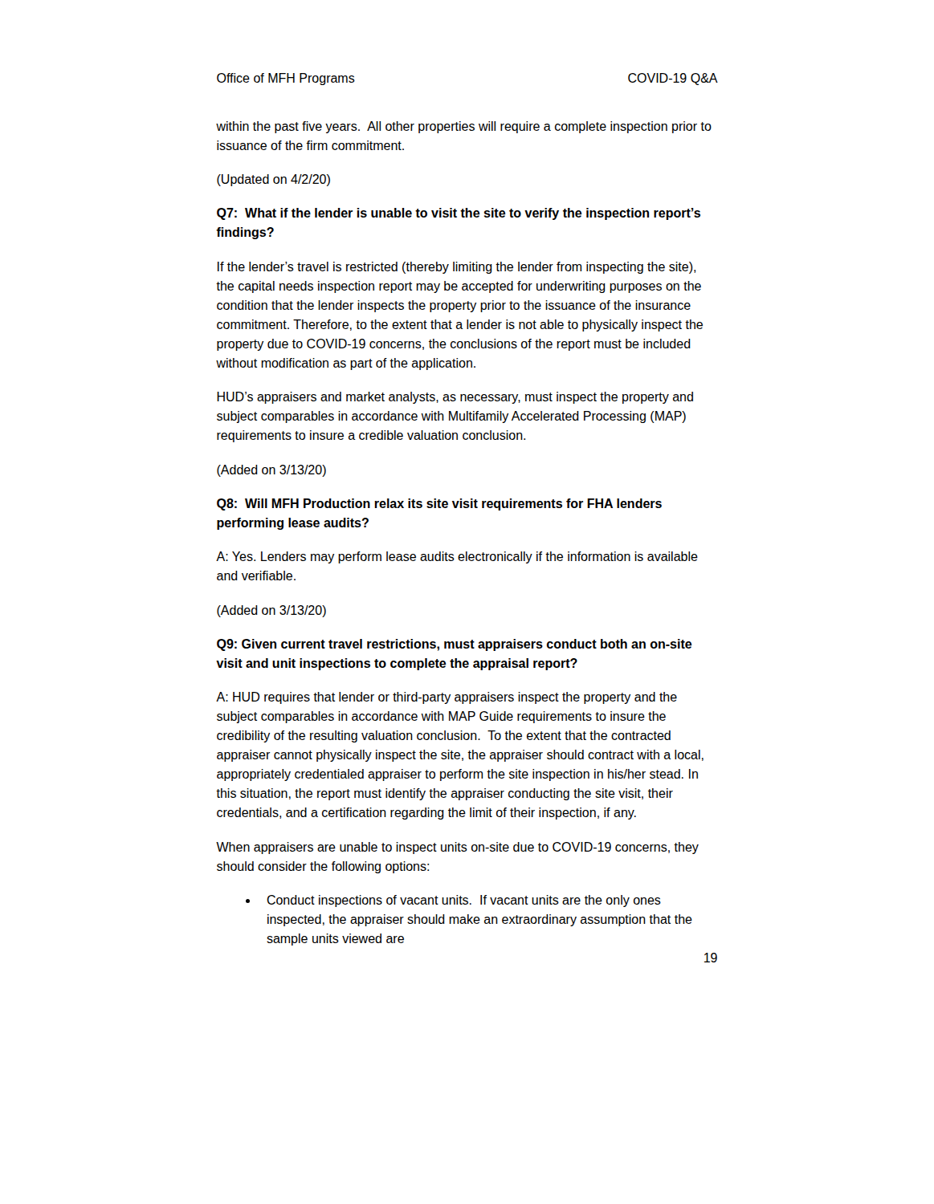Office of MFH Programs COVID-19 Q&A
within the past five years. All other properties will require a complete inspection prior to issuance of the firm commitment.
(Updated on 4/2/20)
Q7: What if the lender is unable to visit the site to verify the inspection report’s findings?
If the lender’s travel is restricted (thereby limiting the lender from inspecting the site), the capital needs inspection report may be accepted for underwriting purposes on the condition that the lender inspects the property prior to the issuance of the insurance commitment. Therefore, to the extent that a lender is not able to physically inspect the property due to COVID-19 concerns, the conclusions of the report must be included without modification as part of the application.
HUD’s appraisers and market analysts, as necessary, must inspect the property and subject comparables in accordance with Multifamily Accelerated Processing (MAP) requirements to insure a credible valuation conclusion.
(Added on 3/13/20)
Q8: Will MFH Production relax its site visit requirements for FHA lenders performing lease audits?
A: Yes. Lenders may perform lease audits electronically if the information is available and verifiable.
(Added on 3/13/20)
Q9: Given current travel restrictions, must appraisers conduct both an on-site visit and unit inspections to complete the appraisal report?
A: HUD requires that lender or third-party appraisers inspect the property and the subject comparables in accordance with MAP Guide requirements to insure the credibility of the resulting valuation conclusion. To the extent that the contracted appraiser cannot physically inspect the site, the appraiser should contract with a local, appropriately credentialed appraiser to perform the site inspection in his/her stead. In this situation, the report must identify the appraiser conducting the site visit, their credentials, and a certification regarding the limit of their inspection, if any.
When appraisers are unable to inspect units on-site due to COVID-19 concerns, they should consider the following options:
Conduct inspections of vacant units. If vacant units are the only ones inspected, the appraiser should make an extraordinary assumption that the sample units viewed are
19